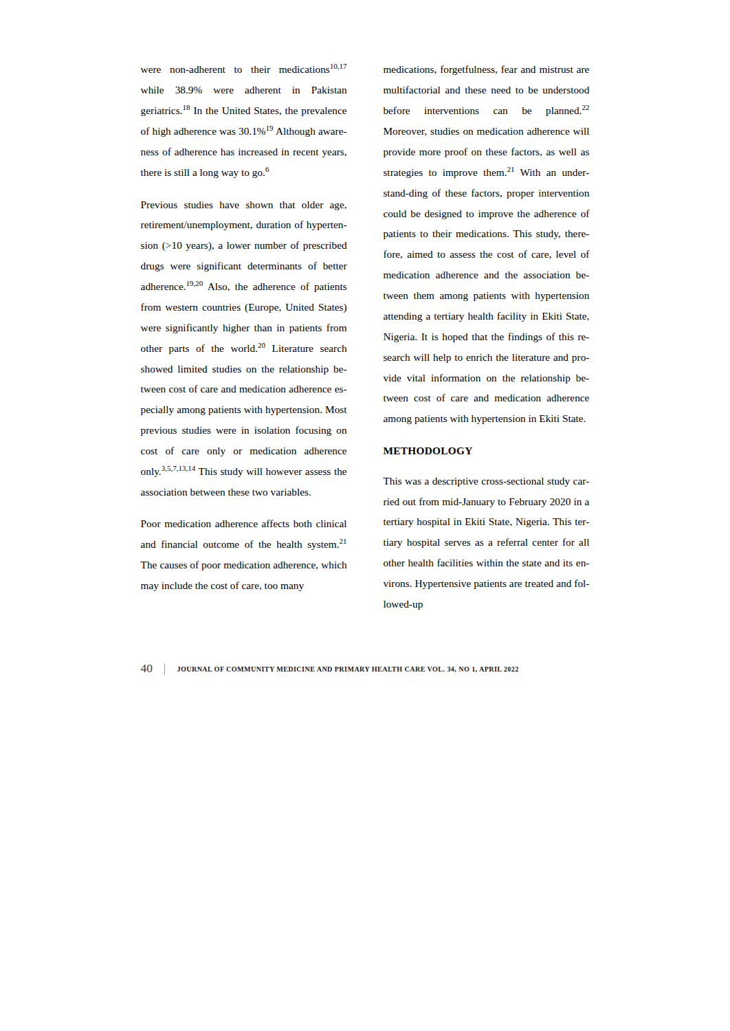were non-adherent to their medications10,17 while 38.9% were adherent in Pakistan geriatrics.18 In the United States, the prevalence of high adherence was 30.1%19 Although awareness of adherence has increased in recent years, there is still a long way to go.6
Previous studies have shown that older age, retirement/unemployment, duration of hypertension (>10 years), a lower number of prescribed drugs were significant determinants of better adherence.19,20 Also, the adherence of patients from western countries (Europe, United States) were significantly higher than in patients from other parts of the world.20 Literature search showed limited studies on the relationship between cost of care and medication adherence especially among patients with hypertension. Most previous studies were in isolation focusing on cost of care only or medication adherence only.3,5,7,13,14 This study will however assess the association between these two variables.
Poor medication adherence affects both clinical and financial outcome of the health system.21 The causes of poor medication adherence, which may include the cost of care, too many
medications, forgetfulness, fear and mistrust are multifactorial and these need to be understood before interventions can be planned.22 Moreover, studies on medication adherence will provide more proof on these factors, as well as strategies to improve them.21 With an understand-ding of these factors, proper intervention could be designed to improve the adherence of patients to their medications. This study, therefore, aimed to assess the cost of care, level of medication adherence and the association between them among patients with hypertension attending a tertiary health facility in Ekiti State, Nigeria. It is hoped that the findings of this research will help to enrich the literature and provide vital information on the relationship between cost of care and medication adherence among patients with hypertension in Ekiti State.
Methodology
This was a descriptive cross-sectional study carried out from mid-January to February 2020 in a tertiary hospital in Ekiti State, Nigeria. This tertiary hospital serves as a referral center for all other health facilities within the state and its environs. Hypertensive patients are treated and followed-up
40 Journal of Community Medicine and Primary Health Care Vol. 34, No 1, April 2022